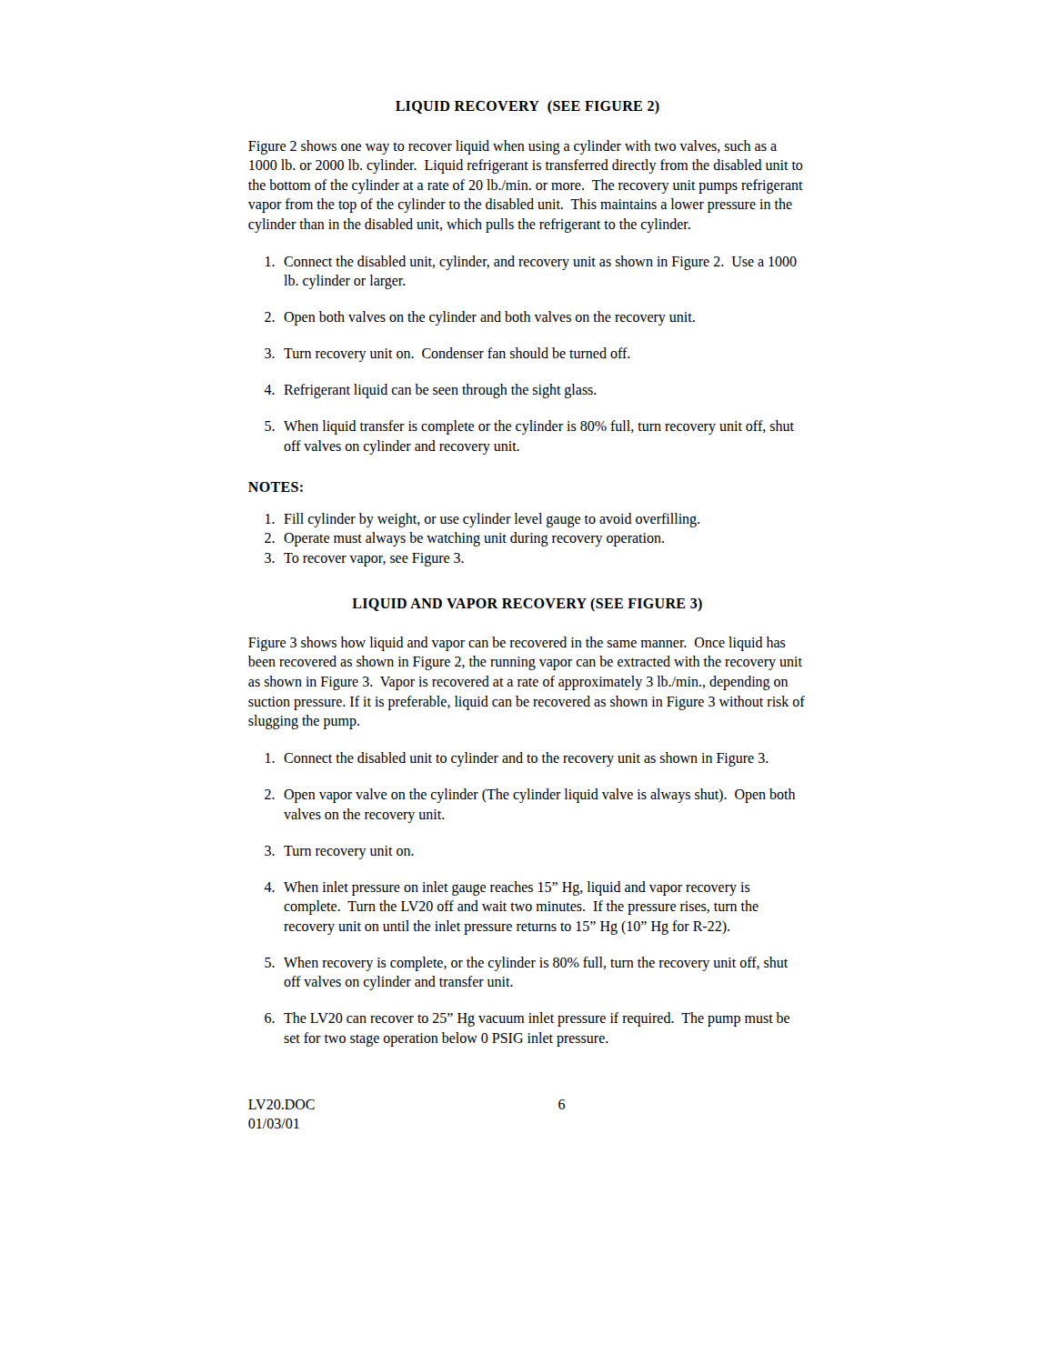Liquid Recovery (See Figure 2)
Figure 2 shows one way to recover liquid when using a cylinder with two valves, such as a 1000 lb. or 2000 lb. cylinder. Liquid refrigerant is transferred directly from the disabled unit to the bottom of the cylinder at a rate of 20 lb./min. or more. The recovery unit pumps refrigerant vapor from the top of the cylinder to the disabled unit. This maintains a lower pressure in the cylinder than in the disabled unit, which pulls the refrigerant to the cylinder.
Connect the disabled unit, cylinder, and recovery unit as shown in Figure 2. Use a 1000 lb. cylinder or larger.
Open both valves on the cylinder and both valves on the recovery unit.
Turn recovery unit on. Condenser fan should be turned off.
Refrigerant liquid can be seen through the sight glass.
When liquid transfer is complete or the cylinder is 80% full, turn recovery unit off, shut off valves on cylinder and recovery unit.
Notes:
Fill cylinder by weight, or use cylinder level gauge to avoid overfilling.
Operate must always be watching unit during recovery operation.
To recover vapor, see Figure 3.
Liquid and Vapor Recovery (See Figure 3)
Figure 3 shows how liquid and vapor can be recovered in the same manner. Once liquid has been recovered as shown in Figure 2, the running vapor can be extracted with the recovery unit as shown in Figure 3. Vapor is recovered at a rate of approximately 3 lb./min., depending on suction pressure. If it is preferable, liquid can be recovered as shown in Figure 3 without risk of slugging the pump.
Connect the disabled unit to cylinder and to the recovery unit as shown in Figure 3.
Open vapor valve on the cylinder (The cylinder liquid valve is always shut). Open both valves on the recovery unit.
Turn recovery unit on.
When inlet pressure on inlet gauge reaches 15” Hg, liquid and vapor recovery is complete. Turn the LV20 off and wait two minutes. If the pressure rises, turn the recovery unit on until the inlet pressure returns to 15” Hg (10” Hg for R-22).
When recovery is complete, or the cylinder is 80% full, turn the recovery unit off, shut off valves on cylinder and transfer unit.
The LV20 can recover to 25” Hg vacuum inlet pressure if required. The pump must be set for two stage operation below 0 PSIG inlet pressure.
LV20.DOC
01/03/01
6